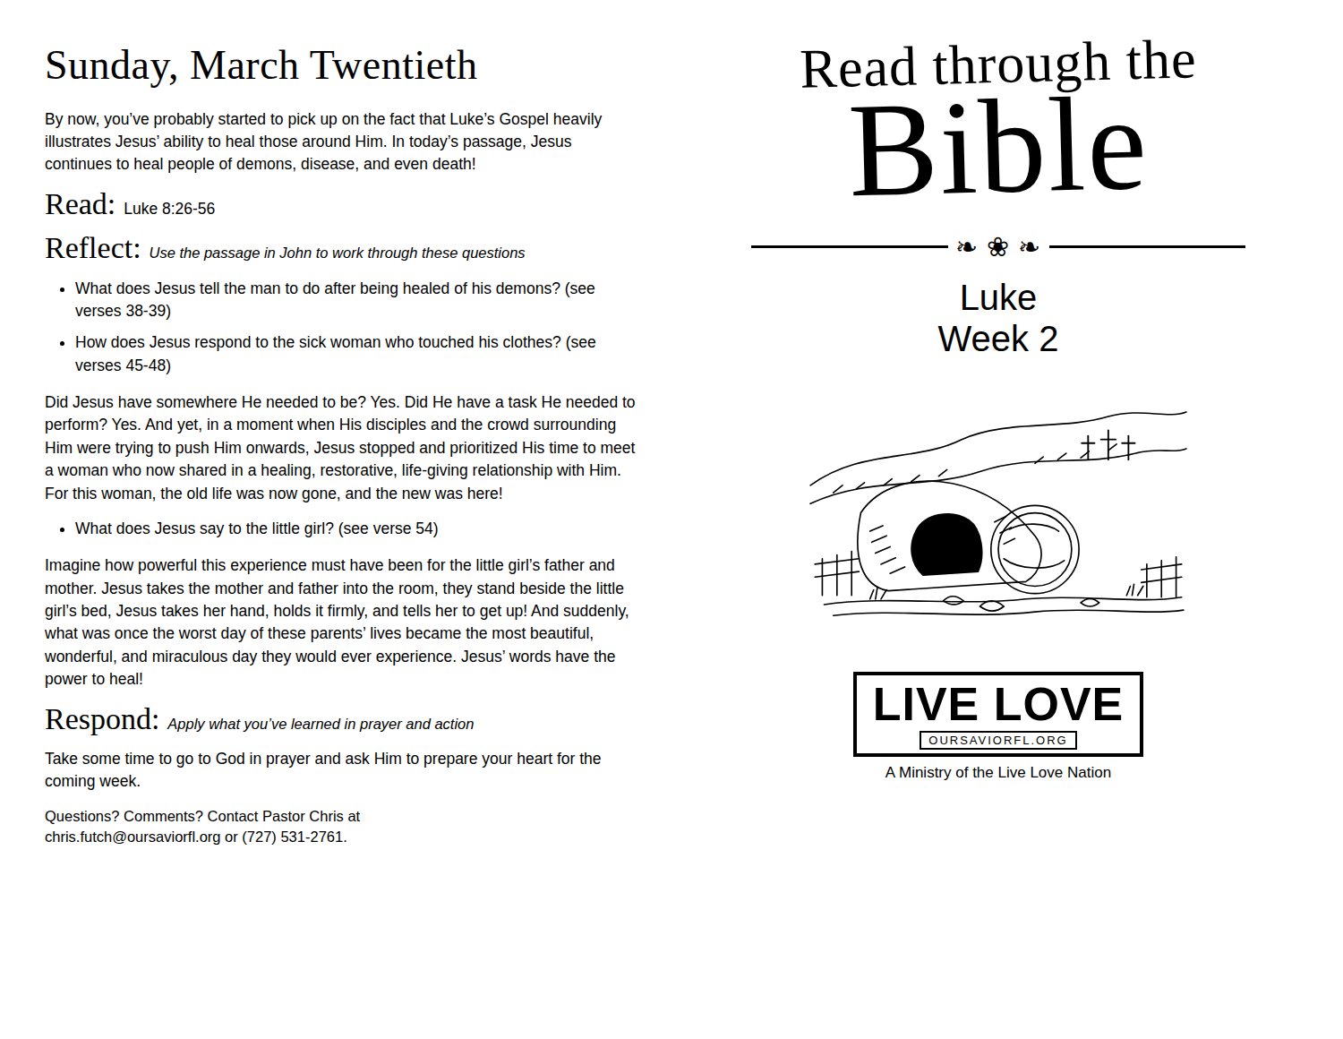Sunday, March Twentieth
By now, you’ve probably started to pick up on the fact that Luke’s Gospel heavily illustrates Jesus’ ability to heal those around Him. In today’s passage, Jesus continues to heal people of demons, disease, and even death!
Read: Luke 8:26-56
Reflect: Use the passage in John to work through these questions
What does Jesus tell the man to do after being healed of his demons? (see verses 38-39)
How does Jesus respond to the sick woman who touched his clothes? (see verses 45-48)
Did Jesus have somewhere He needed to be? Yes. Did He have a task He needed to perform? Yes. And yet, in a moment when His disciples and the crowd surrounding Him were trying to push Him onwards, Jesus stopped and prioritized His time to meet a woman who now shared in a healing, restorative, life-giving relationship with Him. For this woman, the old life was now gone, and the new was here!
What does Jesus say to the little girl? (see verse 54)
Imagine how powerful this experience must have been for the little girl’s father and mother. Jesus takes the mother and father into the room, they stand beside the little girl’s bed, Jesus takes her hand, holds it firmly, and tells her to get up! And suddenly, what was once the worst day of these parents’ lives became the most beautiful, wonderful, and miraculous day they would ever experience. Jesus’ words have the power to heal!
Respond: Apply what you’ve learned in prayer and action
Take some time to go to God in prayer and ask Him to prepare your heart for the coming week.
Questions? Comments? Contact Pastor Chris at
chris.futch@oursaviorfl.org or (727) 531-2761.
Read through the
Bible
❧ ❀ ❧
Luke
Week 2
LIVE LOVE
OURSAVIORFL.ORG
A Ministry of the Live Love Nation